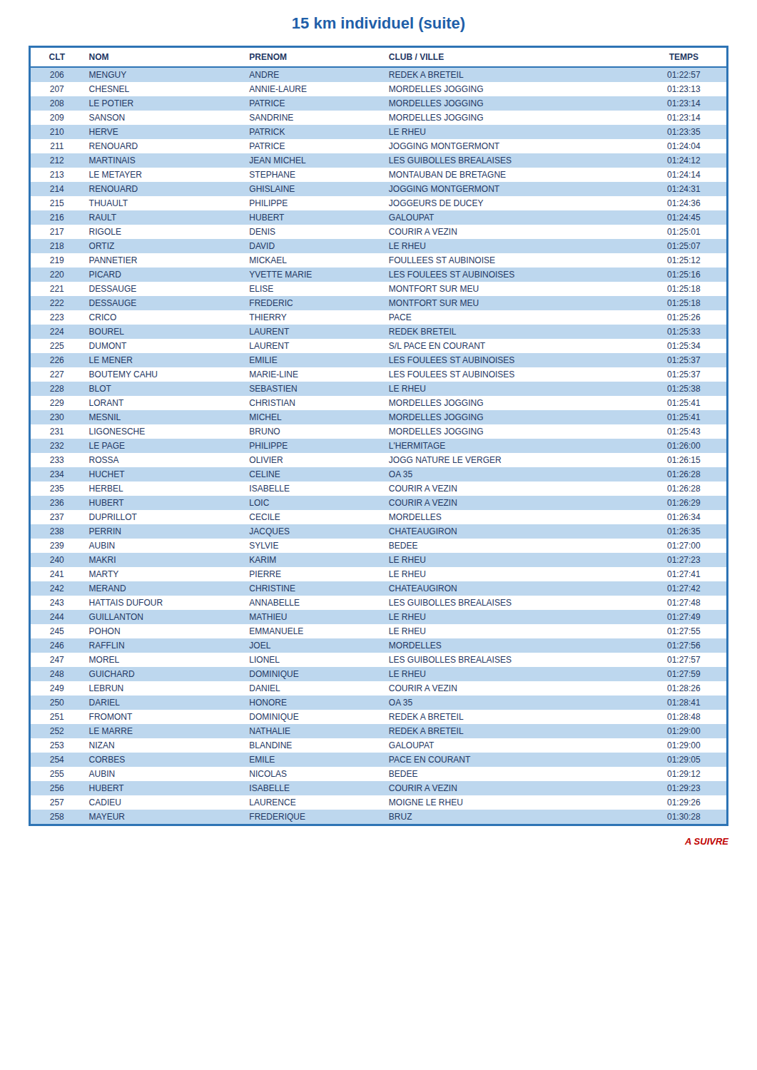15 km individuel (suite)
| CLT | NOM | PRENOM | CLUB / VILLE | TEMPS |
| --- | --- | --- | --- | --- |
| 206 | MENGUY | ANDRE | REDEK A BRETEIL | 01:22:57 |
| 207 | CHESNEL | ANNIE-LAURE | MORDELLES JOGGING | 01:23:13 |
| 208 | LE POTIER | PATRICE | MORDELLES JOGGING | 01:23:14 |
| 209 | SANSON | SANDRINE | MORDELLES JOGGING | 01:23:14 |
| 210 | HERVE | PATRICK | LE RHEU | 01:23:35 |
| 211 | RENOUARD | PATRICE | JOGGING MONTGERMONT | 01:24:04 |
| 212 | MARTINAIS | JEAN MICHEL | LES GUIBOLLES BREALAISES | 01:24:12 |
| 213 | LE METAYER | STEPHANE | MONTAUBAN DE BRETAGNE | 01:24:14 |
| 214 | RENOUARD | GHISLAINE | JOGGING MONTGERMONT | 01:24:31 |
| 215 | THUAULT | PHILIPPE | JOGGEURS DE DUCEY | 01:24:36 |
| 216 | RAULT | HUBERT | GALOUPAT | 01:24:45 |
| 217 | RIGOLE | DENIS | COURIR A VEZIN | 01:25:01 |
| 218 | ORTIZ | DAVID | LE RHEU | 01:25:07 |
| 219 | PANNETIER | MICKAEL | FOULLEES ST AUBINOISE | 01:25:12 |
| 220 | PICARD | YVETTE MARIE | LES FOULEES ST AUBINOISES | 01:25:16 |
| 221 | DESSAUGE | ELISE | MONTFORT SUR MEU | 01:25:18 |
| 222 | DESSAUGE | FREDERIC | MONTFORT SUR MEU | 01:25:18 |
| 223 | CRICO | THIERRY | PACE | 01:25:26 |
| 224 | BOUREL | LAURENT | REDEK BRETEIL | 01:25:33 |
| 225 | DUMONT | LAURENT | S/L PACE EN COURANT | 01:25:34 |
| 226 | LE MENER | EMILIE | LES FOULEES ST AUBINOISES | 01:25:37 |
| 227 | BOUTEMY CAHU | MARIE-LINE | LES FOULEES ST AUBINOISES | 01:25:37 |
| 228 | BLOT | SEBASTIEN | LE RHEU | 01:25:38 |
| 229 | LORANT | CHRISTIAN | MORDELLES JOGGING | 01:25:41 |
| 230 | MESNIL | MICHEL | MORDELLES JOGGING | 01:25:41 |
| 231 | LIGONESCHE | BRUNO | MORDELLES JOGGING | 01:25:43 |
| 232 | LE PAGE | PHILIPPE | L'HERMITAGE | 01:26:00 |
| 233 | ROSSA | OLIVIER | JOGG NATURE LE VERGER | 01:26:15 |
| 234 | HUCHET | CELINE | OA 35 | 01:26:28 |
| 235 | HERBEL | ISABELLE | COURIR A VEZIN | 01:26:28 |
| 236 | HUBERT | LOIC | COURIR A VEZIN | 01:26:29 |
| 237 | DUPRILLOT | CECILE | MORDELLES | 01:26:34 |
| 238 | PERRIN | JACQUES | CHATEAUGIRON | 01:26:35 |
| 239 | AUBIN | SYLVIE | BEDEE | 01:27:00 |
| 240 | MAKRI | KARIM | LE RHEU | 01:27:23 |
| 241 | MARTY | PIERRE | LE RHEU | 01:27:41 |
| 242 | MERAND | CHRISTINE | CHATEAUGIRON | 01:27:42 |
| 243 | HATTAIS DUFOUR | ANNABELLE | LES GUIBOLLES BREALAISES | 01:27:48 |
| 244 | GUILLANTON | MATHIEU | LE RHEU | 01:27:49 |
| 245 | POHON | EMMANUELE | LE RHEU | 01:27:55 |
| 246 | RAFFLIN | JOEL | MORDELLES | 01:27:56 |
| 247 | MOREL | LIONEL | LES GUIBOLLES BREALAISES | 01:27:57 |
| 248 | GUICHARD | DOMINIQUE | LE RHEU | 01:27:59 |
| 249 | LEBRUN | DANIEL | COURIR A VEZIN | 01:28:26 |
| 250 | DARIEL | HONORE | OA 35 | 01:28:41 |
| 251 | FROMONT | DOMINIQUE | REDEK A BRETEIL | 01:28:48 |
| 252 | LE MARRE | NATHALIE | REDEK A BRETEIL | 01:29:00 |
| 253 | NIZAN | BLANDINE | GALOUPAT | 01:29:00 |
| 254 | CORBES | EMILE | PACE EN COURANT | 01:29:05 |
| 255 | AUBIN | NICOLAS | BEDEE | 01:29:12 |
| 256 | HUBERT | ISABELLE | COURIR A VEZIN | 01:29:23 |
| 257 | CADIEU | LAURENCE | MOIGNE LE RHEU | 01:29:26 |
| 258 | MAYEUR | FREDERIQUE | BRUZ | 01:30:28 |
A SUIVRE